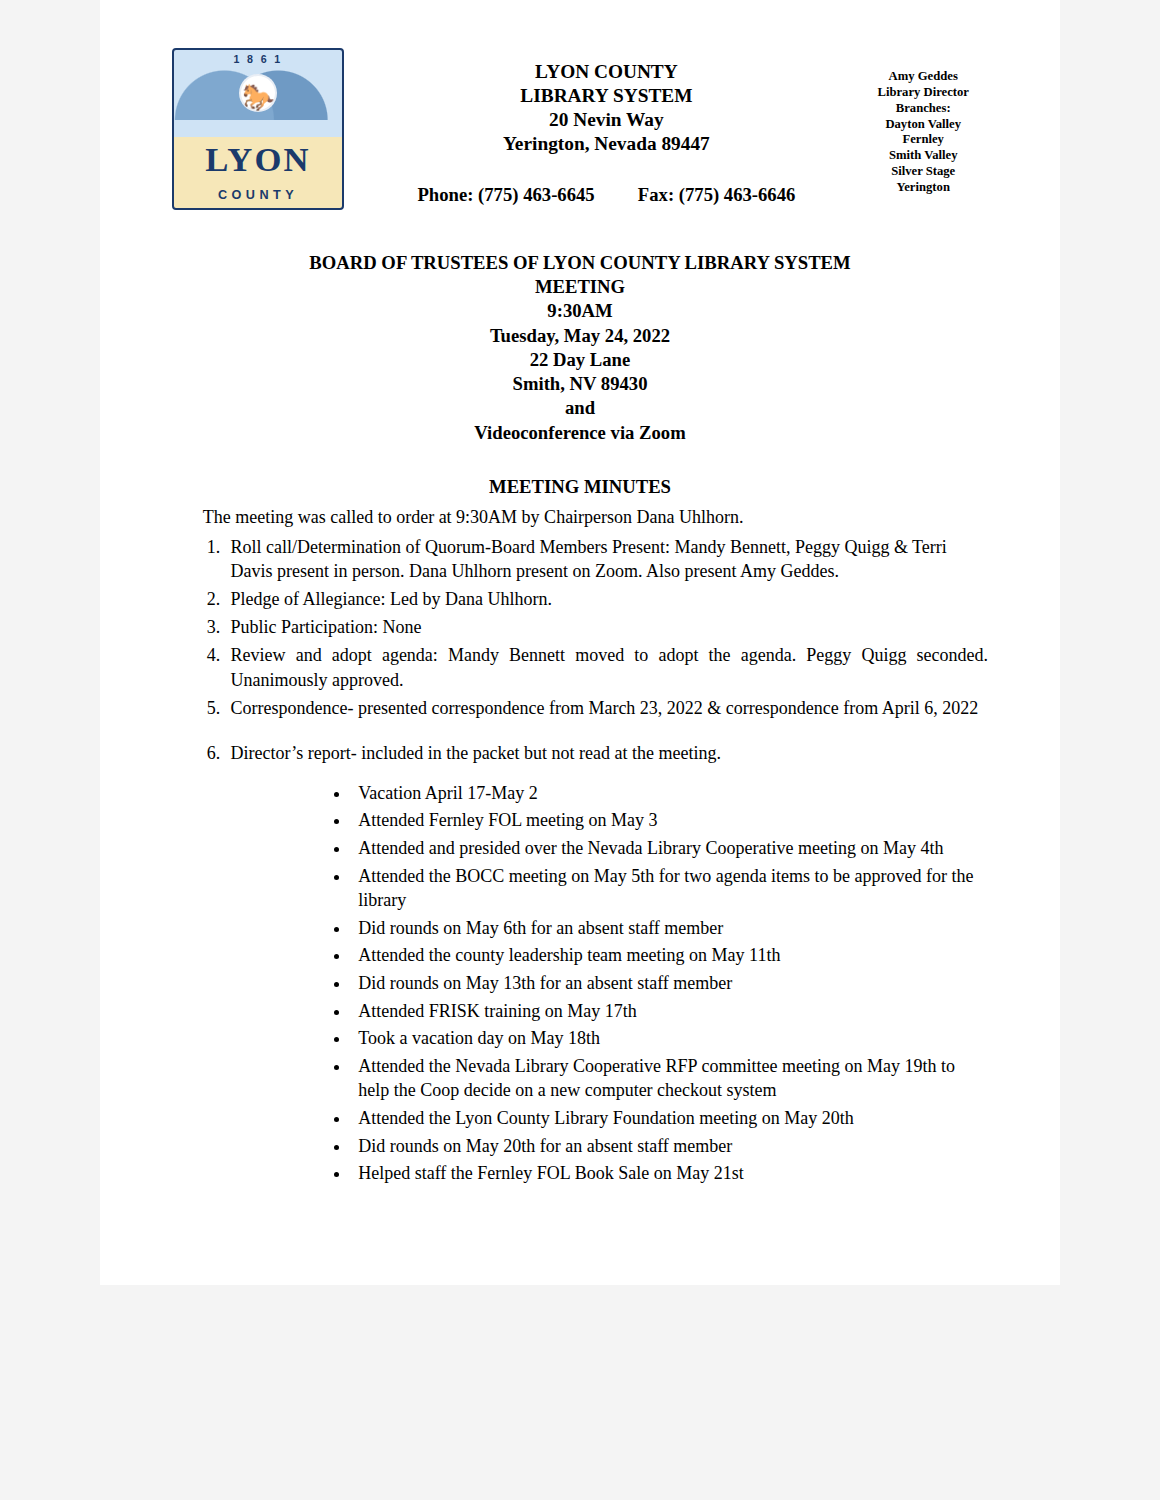1 8 6 1
🐎
LYON
COUNTY
LYON COUNTY LIBRARY SYSTEM 20 Nevin Way Yerington, Nevada 89447
Phone: (775) 463-6645 Fax: (775) 463-6646
Amy Geddes
Library Director
Branches:
Dayton Valley
Fernley
Smith Valley
Silver Stage
Yerington
BOARD OF TRUSTEES OF LYON COUNTY LIBRARY SYSTEM
MEETING
9:30AM
Tuesday, May 24, 2022
22 Day Lane
Smith, NV 89430
and
Videoconference via Zoom
MEETING MINUTES
The meeting was called to order at 9:30AM by Chairperson Dana Uhlhorn.
Roll call/Determination of Quorum-Board Members Present: Mandy Bennett, Peggy Quigg & Terri Davis present in person. Dana Uhlhorn present on Zoom. Also present Amy Geddes.
Pledge of Allegiance: Led by Dana Uhlhorn.
Public Participation: None
Review and adopt agenda: Mandy Bennett moved to adopt the agenda. Peggy Quigg seconded. Unanimously approved.
Correspondence- presented correspondence from March 23, 2022 & correspondence from April 6, 2022
Director’s report- included in the packet but not read at the meeting.
Vacation April 17-May 2
Attended Fernley FOL meeting on May 3
Attended and presided over the Nevada Library Cooperative meeting on May 4th
Attended the BOCC meeting on May 5th for two agenda items to be approved for the library
Did rounds on May 6th for an absent staff member
Attended the county leadership team meeting on May 11th
Did rounds on May 13th for an absent staff member
Attended FRISK training on May 17th
Took a vacation day on May 18th
Attended the Nevada Library Cooperative RFP committee meeting on May 19th to help the Coop decide on a new computer checkout system
Attended the Lyon County Library Foundation meeting on May 20th
Did rounds on May 20th for an absent staff member
Helped staff the Fernley FOL Book Sale on May 21st